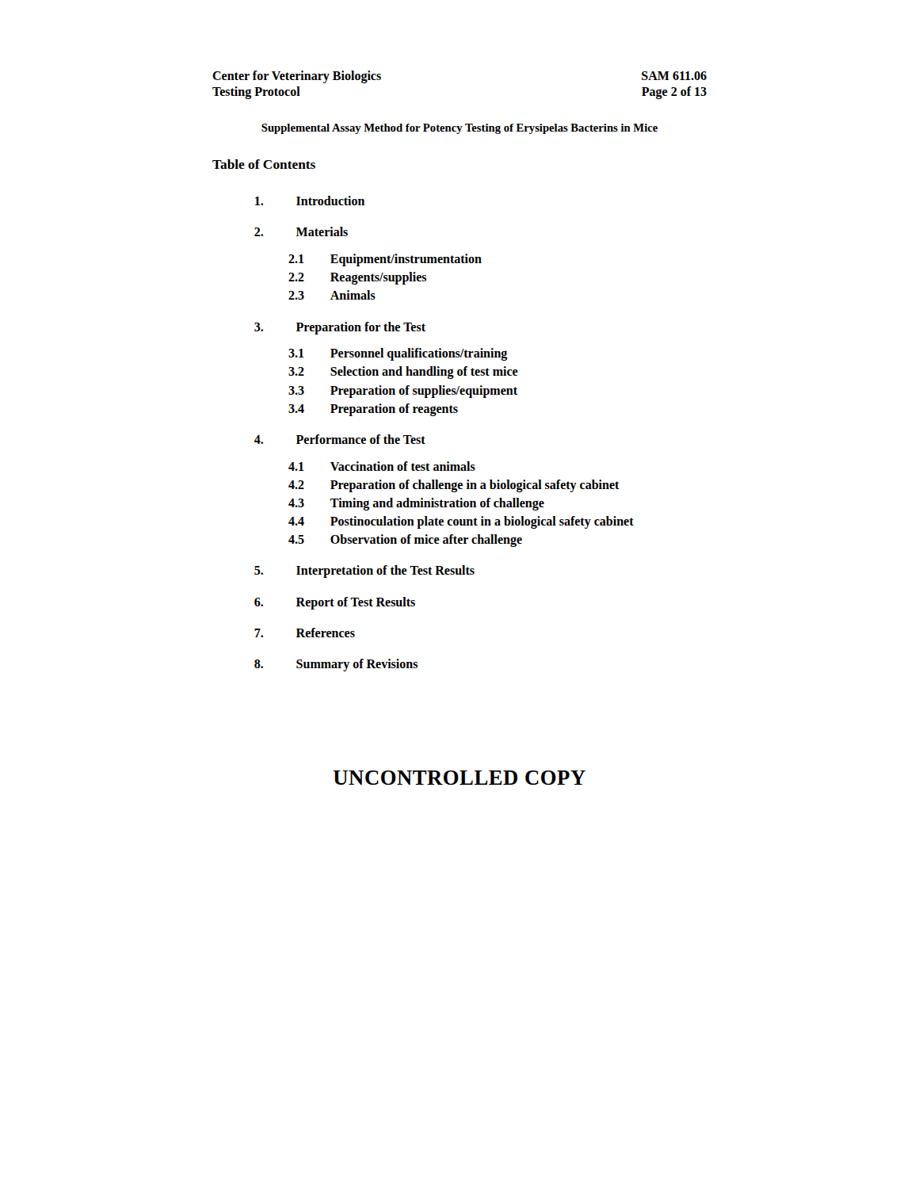Center for Veterinary Biologics
Testing Protocol
SAM 611.06
Page 2 of 13
Supplemental Assay Method for Potency Testing of Erysipelas Bacterins in Mice
Table of Contents
1. Introduction
2. Materials
2.1 Equipment/instrumentation
2.2 Reagents/supplies
2.3 Animals
3. Preparation for the Test
3.1 Personnel qualifications/training
3.2 Selection and handling of test mice
3.3 Preparation of supplies/equipment
3.4 Preparation of reagents
4. Performance of the Test
4.1 Vaccination of test animals
4.2 Preparation of challenge in a biological safety cabinet
4.3 Timing and administration of challenge
4.4 Postinoculation plate count in a biological safety cabinet
4.5 Observation of mice after challenge
5. Interpretation of the Test Results
6. Report of Test Results
7. References
8. Summary of Revisions
UNCONTROLLED COPY